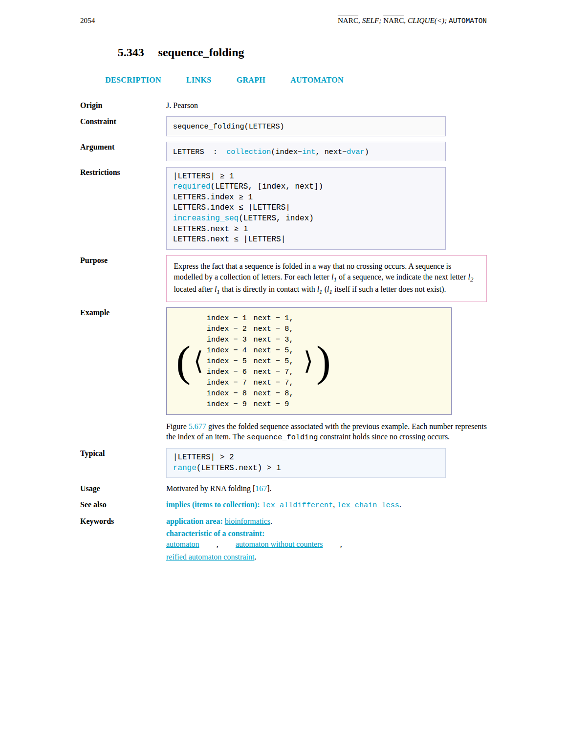2054
NARC, SELF; NARC, CLIQUE(<); AUTOMATON
5.343sequence_folding
DESCRIPTION LINKS GRAPH AUTOMATON
| Origin | J. Pearson |
| Constraint | sequence_folding(LETTERS) |
| Argument | LETTERS : collection (index− int , next− dvar ) |
| Restrictions | /LETTERS/ ≥ 1 required (LETTERS, [index, next]) LETTERS.index ≥ 1 LETTERS.index ≤ /LETTERS/ increasing_seq (LETTERS, index) LETTERS.next ≥ 1 LETTERS.next ≤ /LETTERS/ |
| Purpose | Express the fact that a sequence is folded in a way that no crossing occurs. A sequence is modelled by a collection of letters. For each letter l 1 of a sequence, we indicate the next letter l 2 located after l 1 that is directly in contact with l 1 ( l 1 itself if such a letter does not exist). |
| Example | ( ⟨ / index − 1 / next − 1, / / index − 2 / next − 8, / / index − 3 / next − 3, / / index − 4 / next − 5, / / index − 5 / next − 5, / / index − 6 / next − 7, / / index − 7 / next − 7, / / index − 8 / next − 8, / / index − 9 / next − 9 / ⟩ ) Figure 5.677 gives the folded sequence associated with the previous example. Each number represents the index of an item. The sequence_folding constraint holds since no crossing occurs. |
| Typical | /LETTERS/ > 2 range (LETTERS.next) > 1 |
| Usage | Motivated by RNA folding [ 167 ]. |
| See also | implies (items to collection): lex_alldifferent , lex_chain_less . |
| Keywords | application area: bioinformatics . characteristic of a constraint: automaton , automaton without counters , reified automaton constraint . |